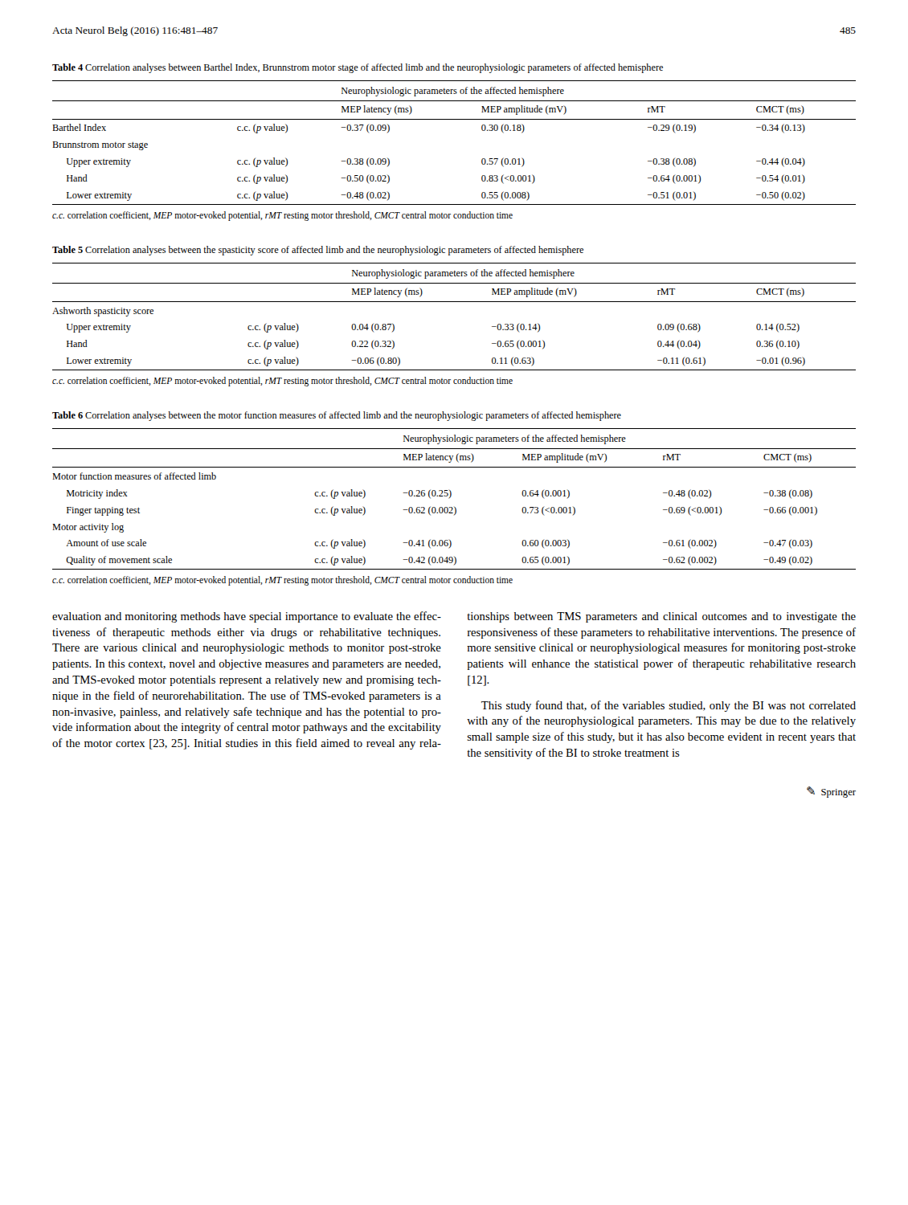Acta Neurol Belg (2016) 116:481–487
485
Table 4 Correlation analyses between Barthel Index, Brunnstrom motor stage of affected limb and the neurophysiologic parameters of affected hemisphere
| | | Neurophysiologic parameters of the affected hemisphere |
| --- | --- | --- |
| | | MEP latency (ms) | MEP amplitude (mV) | rMT | CMCT (ms) |
| Barthel Index | c.c. ( p value) | −0.37 (0.09) | 0.30 (0.18) | −0.29 (0.19) | −0.34 (0.13) |
| Brunnstrom motor stage | | | | | |
| Upper extremity | c.c. ( p value) | −0.38 (0.09) | 0.57 (0.01) | −0.38 (0.08) | −0.44 (0.04) |
| Hand | c.c. ( p value) | −0.50 (0.02) | 0.83 (<0.001) | −0.64 (0.001) | −0.54 (0.01) |
| Lower extremity | c.c. ( p value) | −0.48 (0.02) | 0.55 (0.008) | −0.51 (0.01) | −0.50 (0.02) |
c.c. correlation coefficient, MEP motor-evoked potential, rMT resting motor threshold, CMCT central motor conduction time
Table 5 Correlation analyses between the spasticity score of affected limb and the neurophysiologic parameters of affected hemisphere
| | | Neurophysiologic parameters of the affected hemisphere |
| --- | --- | --- |
| | | MEP latency (ms) | MEP amplitude (mV) | rMT | CMCT (ms) |
| Ashworth spasticity score | | | | | |
| Upper extremity | c.c. ( p value) | 0.04 (0.87) | −0.33 (0.14) | 0.09 (0.68) | 0.14 (0.52) |
| Hand | c.c. ( p value) | 0.22 (0.32) | −0.65 (0.001) | 0.44 (0.04) | 0.36 (0.10) |
| Lower extremity | c.c. ( p value) | −0.06 (0.80) | 0.11 (0.63) | −0.11 (0.61) | −0.01 (0.96) |
c.c. correlation coefficient, MEP motor-evoked potential, rMT resting motor threshold, CMCT central motor conduction time
Table 6 Correlation analyses between the motor function measures of affected limb and the neurophysiologic parameters of affected hemisphere
| | | Neurophysiologic parameters of the affected hemisphere |
| --- | --- | --- |
| | | MEP latency (ms) | MEP amplitude (mV) | rMT | CMCT (ms) |
| Motor function measures of affected limb | | | | | |
| Motricity index | c.c. ( p value) | −0.26 (0.25) | 0.64 (0.001) | −0.48 (0.02) | −0.38 (0.08) |
| Finger tapping test | c.c. ( p value) | −0.62 (0.002) | 0.73 (<0.001) | −0.69 (<0.001) | −0.66 (0.001) |
| Motor activity log | | | | | |
| Amount of use scale | c.c. ( p value) | −0.41 (0.06) | 0.60 (0.003) | −0.61 (0.002) | −0.47 (0.03) |
| Quality of movement scale | c.c. ( p value) | −0.42 (0.049) | 0.65 (0.001) | −0.62 (0.002) | −0.49 (0.02) |
c.c. correlation coefficient, MEP motor-evoked potential, rMT resting motor threshold, CMCT central motor conduction time
evaluation and monitoring methods have special importance to evaluate the effectiveness of therapeutic methods either via drugs or rehabilitative techniques. There are various clinical and neurophysiologic methods to monitor post-stroke patients. In this context, novel and objective measures and parameters are needed, and TMS-evoked motor potentials represent a relatively new and promising technique in the field of neurorehabilitation. The use of TMS-evoked parameters is a non-invasive, painless, and relatively safe technique and has the potential to provide information about the integrity of central motor pathways and the excitability of the motor cortex [23, 25]. Initial studies in this field aimed to reveal any relationships between TMS parameters and clinical outcomes and to investigate the responsiveness of these parameters to rehabilitative interventions. The presence of more sensitive clinical or neurophysiological measures for monitoring post-stroke patients will enhance the statistical power of therapeutic rehabilitative research [12].
This study found that, of the variables studied, only the BI was not correlated with any of the neurophysiological parameters. This may be due to the relatively small sample size of this study, but it has also become evident in recent years that the sensitivity of the BI to stroke treatment is
✎Springer